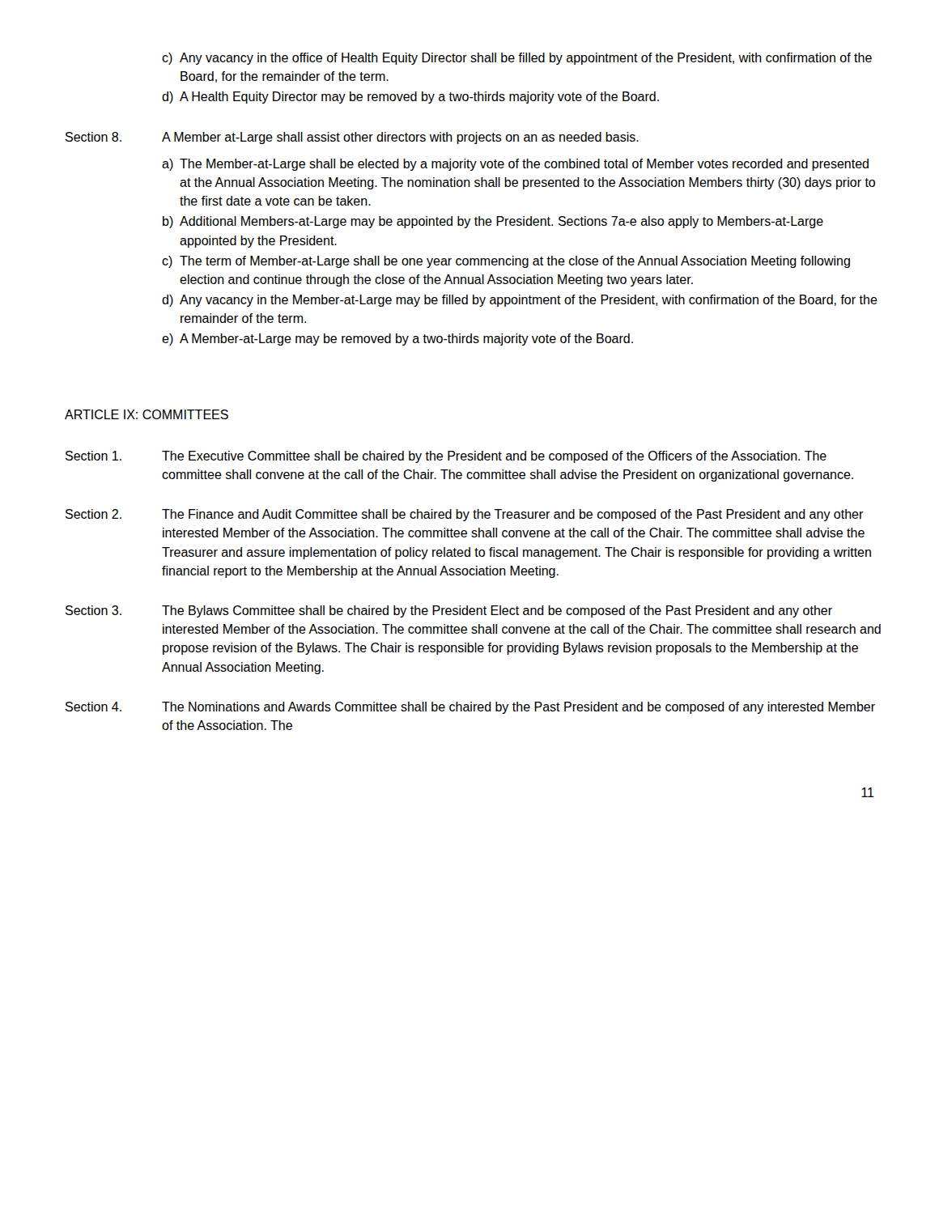c) Any vacancy in the office of Health Equity Director shall be filled by appointment of the President, with confirmation of the Board, for the remainder of the term.
d) A Health Equity Director may be removed by a two-thirds majority vote of the Board.
Section 8.
A Member at-Large shall assist other directors with projects on an as needed basis.
a) The Member-at-Large shall be elected by a majority vote of the combined total of Member votes recorded and presented at the Annual Association Meeting. The nomination shall be presented to the Association Members thirty (30) days prior to the first date a vote can be taken.
b) Additional Members-at-Large may be appointed by the President. Sections 7a-e also apply to Members-at-Large appointed by the President.
c) The term of Member-at-Large shall be one year commencing at the close of the Annual Association Meeting following election and continue through the close of the Annual Association Meeting two years later.
d) Any vacancy in the Member-at-Large may be filled by appointment of the President, with confirmation of the Board, for the remainder of the term.
e) A Member-at-Large may be removed by a two-thirds majority vote of the Board.
ARTICLE IX: COMMITTEES
Section 1.
The Executive Committee shall be chaired by the President and be composed of the Officers of the Association. The committee shall convene at the call of the Chair. The committee shall advise the President on organizational governance.
Section 2.
The Finance and Audit Committee shall be chaired by the Treasurer and be composed of the Past President and any other interested Member of the Association. The committee shall convene at the call of the Chair. The committee shall advise the Treasurer and assure implementation of policy related to fiscal management. The Chair is responsible for providing a written financial report to the Membership at the Annual Association Meeting.
Section 3.
The Bylaws Committee shall be chaired by the President Elect and be composed of the Past President and any other interested Member of the Association. The committee shall convene at the call of the Chair. The committee shall research and propose revision of the Bylaws. The Chair is responsible for providing Bylaws revision proposals to the Membership at the Annual Association Meeting.
Section 4.
The Nominations and Awards Committee shall be chaired by the Past President and be composed of any interested Member of the Association. The
11